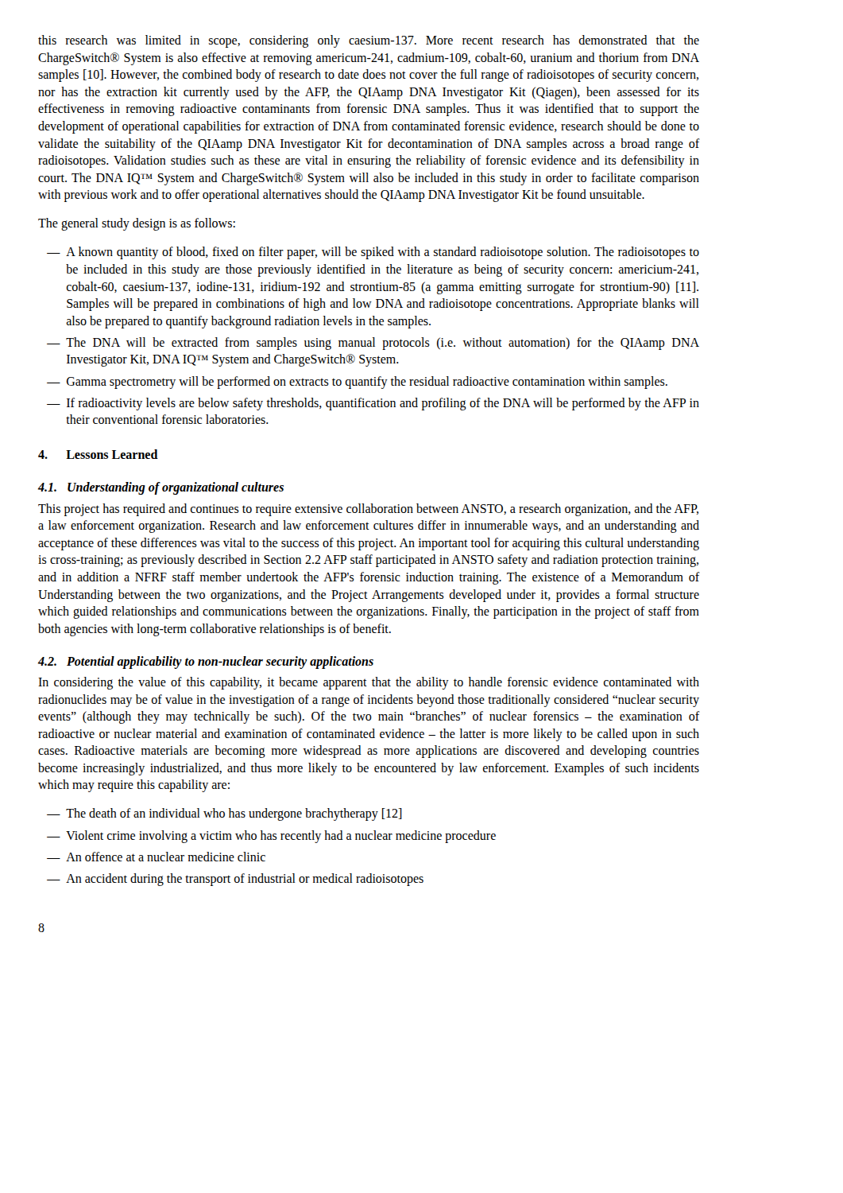this research was limited in scope, considering only caesium-137. More recent research has demonstrated that the ChargeSwitch® System is also effective at removing americum-241, cadmium-109, cobalt-60, uranium and thorium from DNA samples [10]. However, the combined body of research to date does not cover the full range of radioisotopes of security concern, nor has the extraction kit currently used by the AFP, the QIAamp DNA Investigator Kit (Qiagen), been assessed for its effectiveness in removing radioactive contaminants from forensic DNA samples. Thus it was identified that to support the development of operational capabilities for extraction of DNA from contaminated forensic evidence, research should be done to validate the suitability of the QIAamp DNA Investigator Kit for decontamination of DNA samples across a broad range of radioisotopes. Validation studies such as these are vital in ensuring the reliability of forensic evidence and its defensibility in court. The DNA IQ™ System and ChargeSwitch® System will also be included in this study in order to facilitate comparison with previous work and to offer operational alternatives should the QIAamp DNA Investigator Kit be found unsuitable.
The general study design is as follows:
A known quantity of blood, fixed on filter paper, will be spiked with a standard radioisotope solution. The radioisotopes to be included in this study are those previously identified in the literature as being of security concern: americium-241, cobalt-60, caesium-137, iodine-131, iridium-192 and strontium-85 (a gamma emitting surrogate for strontium-90) [11]. Samples will be prepared in combinations of high and low DNA and radioisotope concentrations. Appropriate blanks will also be prepared to quantify background radiation levels in the samples.
The DNA will be extracted from samples using manual protocols (i.e. without automation) for the QIAamp DNA Investigator Kit, DNA IQ™ System and ChargeSwitch® System.
Gamma spectrometry will be performed on extracts to quantify the residual radioactive contamination within samples.
If radioactivity levels are below safety thresholds, quantification and profiling of the DNA will be performed by the AFP in their conventional forensic laboratories.
4. Lessons Learned
4.1. Understanding of organizational cultures
This project has required and continues to require extensive collaboration between ANSTO, a research organization, and the AFP, a law enforcement organization. Research and law enforcement cultures differ in innumerable ways, and an understanding and acceptance of these differences was vital to the success of this project. An important tool for acquiring this cultural understanding is cross-training; as previously described in Section 2.2 AFP staff participated in ANSTO safety and radiation protection training, and in addition a NFRF staff member undertook the AFP's forensic induction training. The existence of a Memorandum of Understanding between the two organizations, and the Project Arrangements developed under it, provides a formal structure which guided relationships and communications between the organizations. Finally, the participation in the project of staff from both agencies with long-term collaborative relationships is of benefit.
4.2. Potential applicability to non-nuclear security applications
In considering the value of this capability, it became apparent that the ability to handle forensic evidence contaminated with radionuclides may be of value in the investigation of a range of incidents beyond those traditionally considered “nuclear security events” (although they may technically be such). Of the two main “branches” of nuclear forensics – the examination of radioactive or nuclear material and examination of contaminated evidence – the latter is more likely to be called upon in such cases. Radioactive materials are becoming more widespread as more applications are discovered and developing countries become increasingly industrialized, and thus more likely to be encountered by law enforcement. Examples of such incidents which may require this capability are:
The death of an individual who has undergone brachytherapy [12]
Violent crime involving a victim who has recently had a nuclear medicine procedure
An offence at a nuclear medicine clinic
An accident during the transport of industrial or medical radioisotopes
8